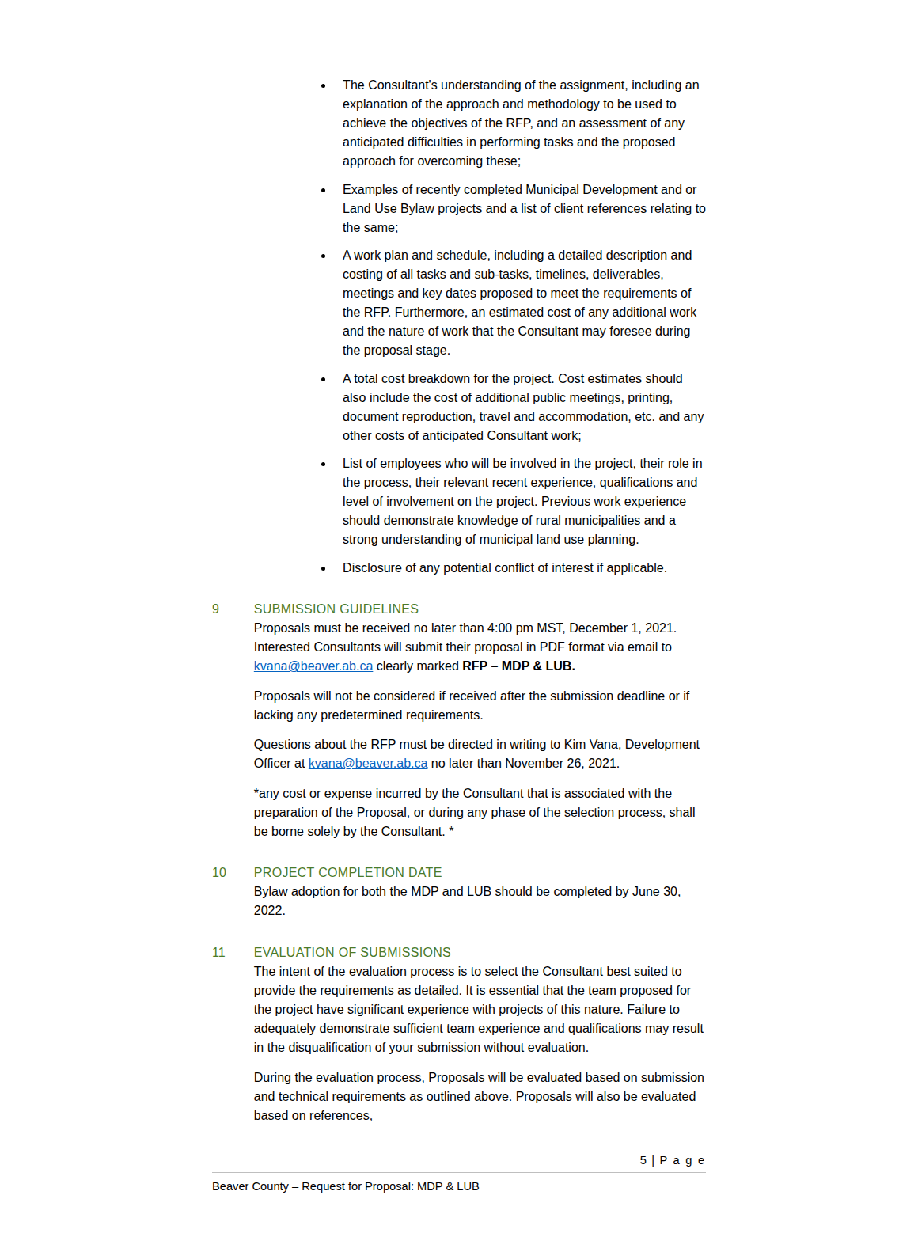The Consultant's understanding of the assignment, including an explanation of the approach and methodology to be used to achieve the objectives of the RFP, and an assessment of any anticipated difficulties in performing tasks and the proposed approach for overcoming these;
Examples of recently completed Municipal Development and or Land Use Bylaw projects and a list of client references relating to the same;
A work plan and schedule, including a detailed description and costing of all tasks and sub-tasks, timelines, deliverables, meetings and key dates proposed to meet the requirements of the RFP. Furthermore, an estimated cost of any additional work and the nature of work that the Consultant may foresee during the proposal stage.
A total cost breakdown for the project. Cost estimates should also include the cost of additional public meetings, printing, document reproduction, travel and accommodation, etc. and any other costs of anticipated Consultant work;
List of employees who will be involved in the project, their role in the process, their relevant recent experience, qualifications and level of involvement on the project. Previous work experience should demonstrate knowledge of rural municipalities and a strong understanding of municipal land use planning.
Disclosure of any potential conflict of interest if applicable.
9
Submission Guidelines
Proposals must be received no later than 4:00 pm MST, December 1, 2021. Interested Consultants will submit their proposal in PDF format via email to kvana@beaver.ab.ca clearly marked RFP – MDP & LUB.
Proposals will not be considered if received after the submission deadline or if lacking any predetermined requirements.
Questions about the RFP must be directed in writing to Kim Vana, Development Officer at kvana@beaver.ab.ca no later than November 26, 2021.
*any cost or expense incurred by the Consultant that is associated with the preparation of the Proposal, or during any phase of the selection process, shall be borne solely by the Consultant. *
10
Project Completion Date
Bylaw adoption for both the MDP and LUB should be completed by June 30, 2022.
11
Evaluation of Submissions
The intent of the evaluation process is to select the Consultant best suited to provide the requirements as detailed. It is essential that the team proposed for the project have significant experience with projects of this nature. Failure to adequately demonstrate sufficient team experience and qualifications may result in the disqualification of your submission without evaluation.
During the evaluation process, Proposals will be evaluated based on submission and technical requirements as outlined above. Proposals will also be evaluated based on references,
5 | P a g e
Beaver County – Request for Proposal: MDP & LUB